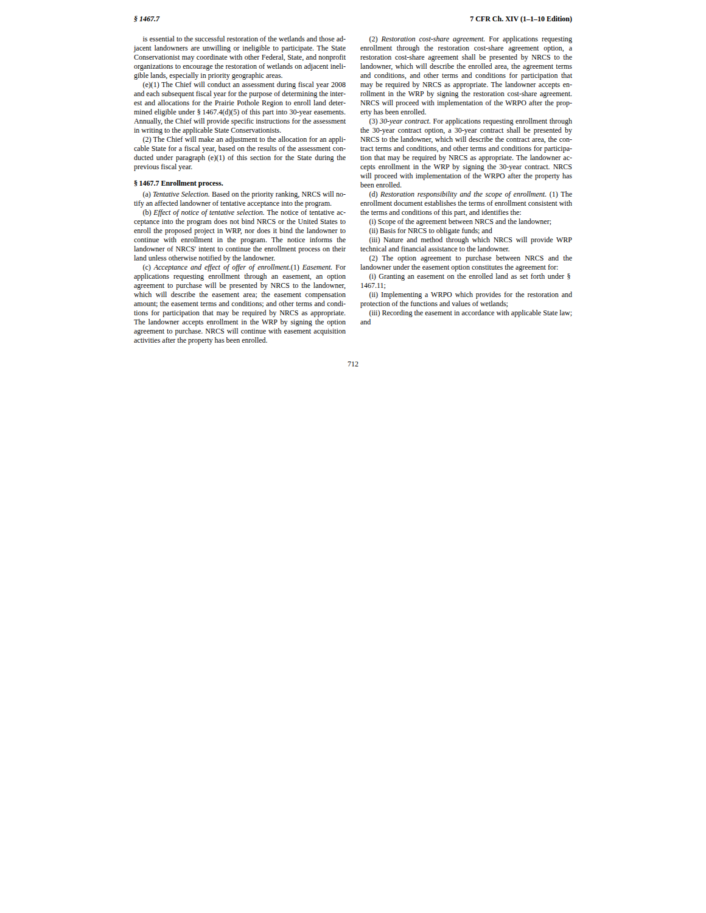§ 1467.7 7 CFR Ch. XIV (1–1–10 Edition)
is essential to the successful restoration of the wetlands and those adjacent landowners are unwilling or ineligible to participate. The State Conservationist may coordinate with other Federal, State, and nonprofit organizations to encourage the restoration of wetlands on adjacent ineligible lands, especially in priority geographic areas.
(e)(1) The Chief will conduct an assessment during fiscal year 2008 and each subsequent fiscal year for the purpose of determining the interest and allocations for the Prairie Pothole Region to enroll land determined eligible under § 1467.4(d)(5) of this part into 30-year easements. Annually, the Chief will provide specific instructions for the assessment in writing to the applicable State Conservationists.
(2) The Chief will make an adjustment to the allocation for an applicable State for a fiscal year, based on the results of the assessment conducted under paragraph (e)(1) of this section for the State during the previous fiscal year.
§ 1467.7 Enrollment process.
(a) Tentative Selection. Based on the priority ranking, NRCS will notify an affected landowner of tentative acceptance into the program.
(b) Effect of notice of tentative selection. The notice of tentative acceptance into the program does not bind NRCS or the United States to enroll the proposed project in WRP, nor does it bind the landowner to continue with enrollment in the program. The notice informs the landowner of NRCS' intent to continue the enrollment process on their land unless otherwise notified by the landowner.
(c) Acceptance and effect of offer of enrollment.(1) Easement. For applications requesting enrollment through an easement, an option agreement to purchase will be presented by NRCS to the landowner, which will describe the easement area; the easement compensation amount; the easement terms and conditions; and other terms and conditions for participation that may be required by NRCS as appropriate. The landowner accepts enrollment in the WRP by signing the option agreement to purchase. NRCS will continue with easement acquisition activities after the property has been enrolled.
(2) Restoration cost-share agreement. For applications requesting enrollment through the restoration cost-share agreement option, a restoration cost-share agreement shall be presented by NRCS to the landowner, which will describe the enrolled area, the agreement terms and conditions, and other terms and conditions for participation that may be required by NRCS as appropriate. The landowner accepts enrollment in the WRP by signing the restoration cost-share agreement. NRCS will proceed with implementation of the WRPO after the property has been enrolled.
(3) 30-year contract. For applications requesting enrollment through the 30-year contract option, a 30-year contract shall be presented by NRCS to the landowner, which will describe the contract area, the contract terms and conditions, and other terms and conditions for participation that may be required by NRCS as appropriate. The landowner accepts enrollment in the WRP by signing the 30-year contract. NRCS will proceed with implementation of the WRPO after the property has been enrolled.
(d) Restoration responsibility and the scope of enrollment. (1) The enrollment document establishes the terms of enrollment consistent with the terms and conditions of this part, and identifies the:
(i) Scope of the agreement between NRCS and the landowner;
(ii) Basis for NRCS to obligate funds; and
(iii) Nature and method through which NRCS will provide WRP technical and financial assistance to the landowner.
(2) The option agreement to purchase between NRCS and the landowner under the easement option constitutes the agreement for:
(i) Granting an easement on the enrolled land as set forth under § 1467.11;
(ii) Implementing a WRPO which provides for the restoration and protection of the functions and values of wetlands;
(iii) Recording the easement in accordance with applicable State law; and
712